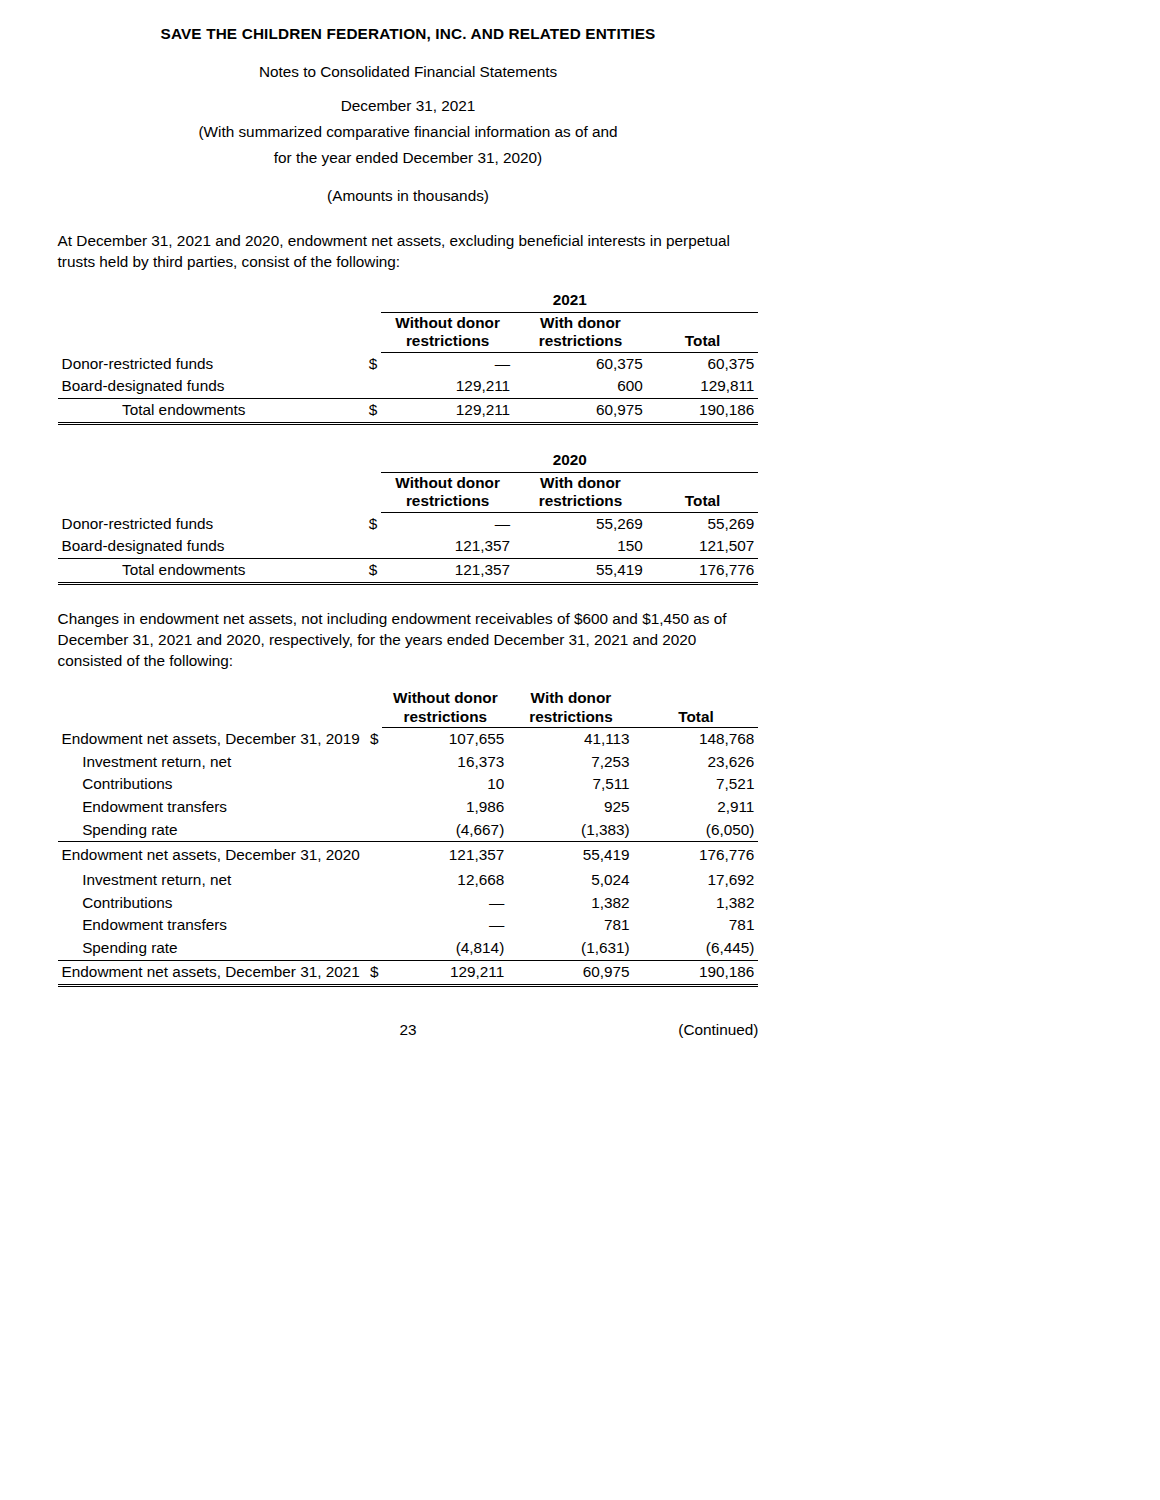SAVE THE CHILDREN FEDERATION, INC. AND RELATED ENTITIES
Notes to Consolidated Financial Statements
December 31, 2021
(With summarized comparative financial information as of and
for the year ended December 31, 2020)
(Amounts in thousands)
At December 31, 2021 and 2020, endowment net assets, excluding beneficial interests in perpetual trusts held by third parties, consist of the following:
| | | 2021 |
| --- | --- | --- |
| | | Without donor restrictions | With donor restrictions | Total |
| Donor-restricted funds | $ | — | 60,375 | 60,375 |
| Board-designated funds | | 129,211 | 600 | 129,811 |
| Total endowments | $ | 129,211 | 60,975 | 190,186 |
| | | 2020 |
| --- | --- | --- |
| | | Without donor restrictions | With donor restrictions | Total |
| Donor-restricted funds | $ | — | 55,269 | 55,269 |
| Board-designated funds | | 121,357 | 150 | 121,507 |
| Total endowments | $ | 121,357 | 55,419 | 176,776 |
Changes in endowment net assets, not including endowment receivables of $600 and $1,450 as of December 31, 2021 and 2020, respectively, for the years ended December 31, 2021 and 2020 consisted of the following:
| | | Without donor restrictions | With donor restrictions | Total |
| --- | --- | --- | --- | --- |
| Endowment net assets, December 31, 2019 | $ | 107,655 | 41,113 | 148,768 |
| Investment return, net | | 16,373 | 7,253 | 23,626 |
| Contributions | | 10 | 7,511 | 7,521 |
| Endowment transfers | | 1,986 | 925 | 2,911 |
| Spending rate | | (4,667) | (1,383) | (6,050) |
| Endowment net assets, December 31, 2020 | | 121,357 | 55,419 | 176,776 |
| Investment return, net | | 12,668 | 5,024 | 17,692 |
| Contributions | | — | 1,382 | 1,382 |
| Endowment transfers | | — | 781 | 781 |
| Spending rate | | (4,814) | (1,631) | (6,445) |
| Endowment net assets, December 31, 2021 | $ | 129,211 | 60,975 | 190,186 |
23
(Continued)